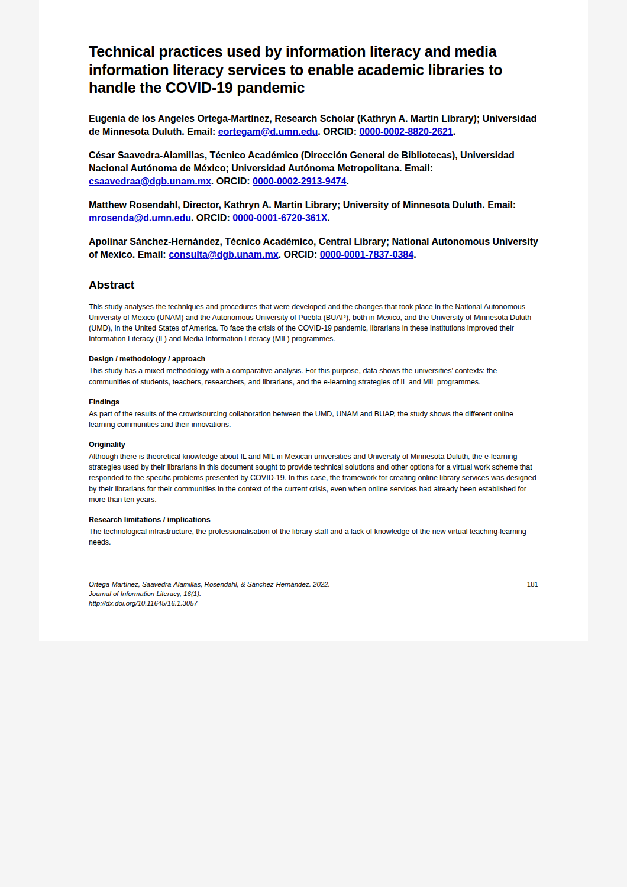Technical practices used by information literacy and media information literacy services to enable academic libraries to handle the COVID-19 pandemic
Eugenia de los Angeles Ortega-Martínez, Research Scholar (Kathryn A. Martin Library); Universidad de Minnesota Duluth. Email: eortegam@d.umn.edu. ORCID: 0000-0002-8820-2621.
César Saavedra-Alamillas, Técnico Académico (Dirección General de Bibliotecas), Universidad Nacional Autónoma de México; Universidad Autónoma Metropolitana. Email: csaavedraa@dgb.unam.mx. ORCID: 0000-0002-2913-9474.
Matthew Rosendahl, Director, Kathryn A. Martin Library; University of Minnesota Duluth. Email: mrosenda@d.umn.edu. ORCID: 0000-0001-6720-361X.
Apolinar Sánchez-Hernández, Técnico Académico, Central Library; National Autonomous University of Mexico. Email: consulta@dgb.unam.mx. ORCID: 0000-0001-7837-0384.
Abstract
This study analyses the techniques and procedures that were developed and the changes that took place in the National Autonomous University of Mexico (UNAM) and the Autonomous University of Puebla (BUAP), both in Mexico, and the University of Minnesota Duluth (UMD), in the United States of America. To face the crisis of the COVID-19 pandemic, librarians in these institutions improved their Information Literacy (IL) and Media Information Literacy (MIL) programmes.
Design / methodology / approach
This study has a mixed methodology with a comparative analysis. For this purpose, data shows the universities' contexts: the communities of students, teachers, researchers, and librarians, and the e-learning strategies of IL and MIL programmes.
Findings
As part of the results of the crowdsourcing collaboration between the UMD, UNAM and BUAP, the study shows the different online learning communities and their innovations.
Originality
Although there is theoretical knowledge about IL and MIL in Mexican universities and University of Minnesota Duluth, the e-learning strategies used by their librarians in this document sought to provide technical solutions and other options for a virtual work scheme that responded to the specific problems presented by COVID-19. In this case, the framework for creating online library services was designed by their librarians for their communities in the context of the current crisis, even when online services had already been established for more than ten years.
Research limitations / implications
The technological infrastructure, the professionalisation of the library staff and a lack of knowledge of the new virtual teaching-learning needs.
181 Ortega-Martínez, Saavedra-Alamillas, Rosendahl, & Sánchez-Hernández. 2022.
Journal of Information Literacy, 16(1).
http://dx.doi.org/10.11645/16.1.3057